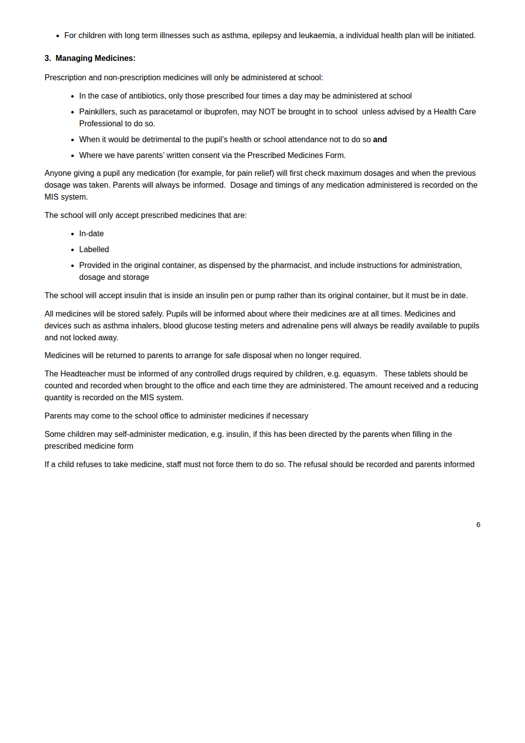For children with long term illnesses such as asthma, epilepsy and leukaemia, a individual health plan will be initiated.
3. Managing Medicines:
Prescription and non-prescription medicines will only be administered at school:
In the case of antibiotics, only those prescribed four times a day may be administered at school
Painkillers, such as paracetamol or ibuprofen, may NOT be brought in to school unless advised by a Health Care Professional to do so.
When it would be detrimental to the pupil’s health or school attendance not to do so and
Where we have parents’ written consent via the Prescribed Medicines Form.
Anyone giving a pupil any medication (for example, for pain relief) will first check maximum dosages and when the previous dosage was taken. Parents will always be informed. Dosage and timings of any medication administered is recorded on the MIS system.
The school will only accept prescribed medicines that are:
In-date
Labelled
Provided in the original container, as dispensed by the pharmacist, and include instructions for administration, dosage and storage
The school will accept insulin that is inside an insulin pen or pump rather than its original container, but it must be in date.
All medicines will be stored safely. Pupils will be informed about where their medicines are at all times. Medicines and devices such as asthma inhalers, blood glucose testing meters and adrenaline pens will always be readily available to pupils and not locked away.
Medicines will be returned to parents to arrange for safe disposal when no longer required.
The Headteacher must be informed of any controlled drugs required by children, e.g. equasym. These tablets should be counted and recorded when brought to the office and each time they are administered. The amount received and a reducing quantity is recorded on the MIS system.
Parents may come to the school office to administer medicines if necessary
Some children may self-administer medication, e.g. insulin, if this has been directed by the parents when filling in the prescribed medicine form
If a child refuses to take medicine, staff must not force them to do so. The refusal should be recorded and parents informed
6